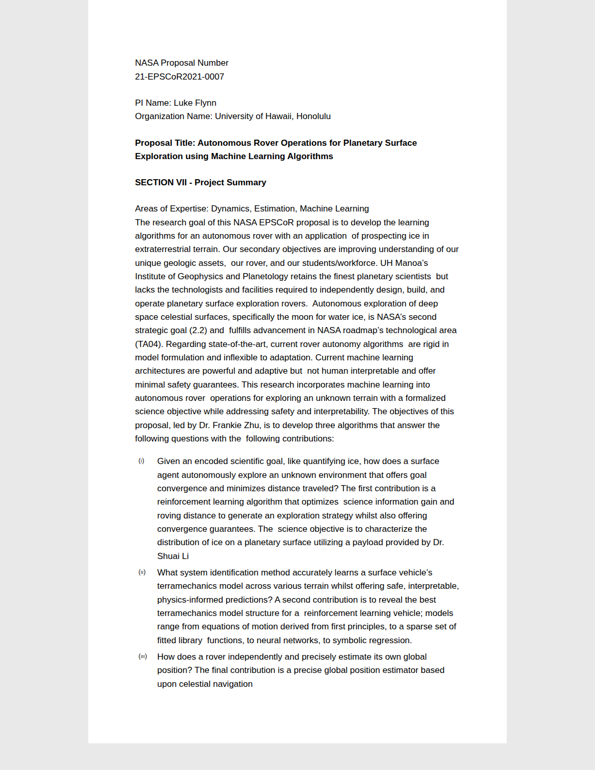NASA Proposal Number
21-EPSCoR2021-0007
PI Name: Luke Flynn
Organization Name: University of Hawaii, Honolulu
Proposal Title: Autonomous Rover Operations for Planetary Surface Exploration using Machine Learning Algorithms
SECTION VII - Project Summary
Areas of Expertise: Dynamics, Estimation, Machine Learning
The research goal of this NASA EPSCoR proposal is to develop the learning algorithms for an autonomous rover with an application of prospecting ice in extraterrestrial terrain. Our secondary objectives are improving understanding of our unique geologic assets, our rover, and our students/workforce. UH Manoa’s Institute of Geophysics and Planetology retains the finest planetary scientists but lacks the technologists and facilities required to independently design, build, and operate planetary surface exploration rovers. Autonomous exploration of deep space celestial surfaces, specifically the moon for water ice, is NASA’s second strategic goal (2.2) and fulfills advancement in NASA roadmap’s technological area (TA04). Regarding state-of-the-art, current rover autonomy algorithms are rigid in model formulation and inflexible to adaptation. Current machine learning architectures are powerful and adaptive but not human interpretable and offer minimal safety guarantees. This research incorporates machine learning into autonomous rover operations for exploring an unknown terrain with a formalized science objective while addressing safety and interpretability. The objectives of this proposal, led by Dr. Frankie Zhu, is to develop three algorithms that answer the following questions with the following contributions:
(i) Given an encoded scientific goal, like quantifying ice, how does a surface agent autonomously explore an unknown environment that offers goal convergence and minimizes distance traveled? The first contribution is a reinforcement learning algorithm that optimizes science information gain and roving distance to generate an exploration strategy whilst also offering convergence guarantees. The science objective is to characterize the distribution of ice on a planetary surface utilizing a payload provided by Dr. Shuai Li
(ii) What system identification method accurately learns a surface vehicle’s terramechanics model across various terrain whilst offering safe, interpretable, physics-informed predictions? A second contribution is to reveal the best terramechanics model structure for a reinforcement learning vehicle; models range from equations of motion derived from first principles, to a sparse set of fitted library functions, to neural networks, to symbolic regression.
(iii) How does a rover independently and precisely estimate its own global position? The final contribution is a precise global position estimator based upon celestial navigation